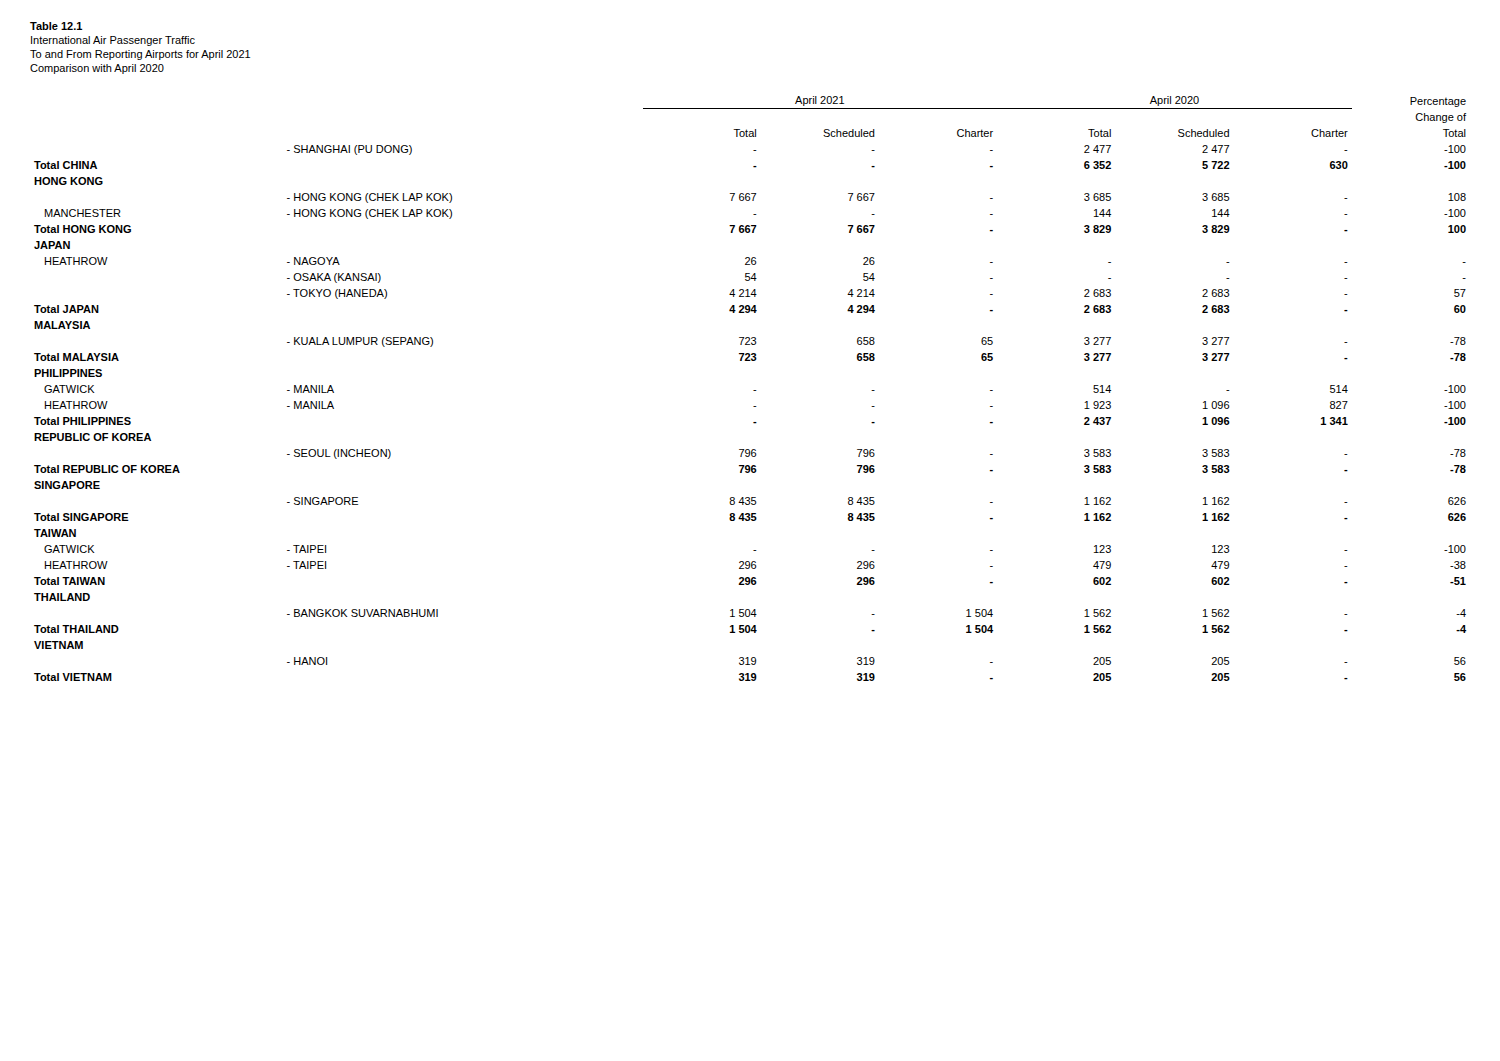Table 12.1
International Air Passenger Traffic
To and From Reporting Airports for April 2021
Comparison with April 2020
| | | April 2021 | April 2020 | Percentage |
| --- | --- | --- | --- | --- |
| | | | | Change of |
| | | Total | Scheduled | Charter | Total | Scheduled | Charter | Total |
| | - SHANGHAI (PU DONG) | - | - | - | 2 477 | 2 477 | - | -100 |
| Total CHINA | | - | - | - | 6 352 | 5 722 | 630 | -100 |
| HONG KONG | | | | | | | | |
| | - HONG KONG (CHEK LAP KOK) | 7 667 | 7 667 | - | 3 685 | 3 685 | - | 108 |
| MANCHESTER | - HONG KONG (CHEK LAP KOK) | - | - | - | 144 | 144 | - | -100 |
| Total HONG KONG | | 7 667 | 7 667 | - | 3 829 | 3 829 | - | 100 |
| JAPAN | | | | | | | | |
| HEATHROW | - NAGOYA | 26 | 26 | - | - | - | - | - |
| | - OSAKA (KANSAI) | 54 | 54 | - | - | - | - | - |
| | - TOKYO (HANEDA) | 4 214 | 4 214 | - | 2 683 | 2 683 | - | 57 |
| Total JAPAN | | 4 294 | 4 294 | - | 2 683 | 2 683 | - | 60 |
| MALAYSIA | | | | | | | | |
| | - KUALA LUMPUR (SEPANG) | 723 | 658 | 65 | 3 277 | 3 277 | - | -78 |
| Total MALAYSIA | | 723 | 658 | 65 | 3 277 | 3 277 | - | -78 |
| PHILIPPINES | | | | | | | | |
| GATWICK | - MANILA | - | - | - | 514 | - | 514 | -100 |
| HEATHROW | - MANILA | - | - | - | 1 923 | 1 096 | 827 | -100 |
| Total PHILIPPINES | | - | - | - | 2 437 | 1 096 | 1 341 | -100 |
| REPUBLIC OF KOREA | | | | | | | | |
| | - SEOUL (INCHEON) | 796 | 796 | - | 3 583 | 3 583 | - | -78 |
| Total REPUBLIC OF KOREA | | 796 | 796 | - | 3 583 | 3 583 | - | -78 |
| SINGAPORE | | | | | | | | |
| | - SINGAPORE | 8 435 | 8 435 | - | 1 162 | 1 162 | - | 626 |
| Total SINGAPORE | | 8 435 | 8 435 | - | 1 162 | 1 162 | - | 626 |
| TAIWAN | | | | | | | | |
| GATWICK | - TAIPEI | - | - | - | 123 | 123 | - | -100 |
| HEATHROW | - TAIPEI | 296 | 296 | - | 479 | 479 | - | -38 |
| Total TAIWAN | | 296 | 296 | - | 602 | 602 | - | -51 |
| THAILAND | | | | | | | | |
| | - BANGKOK SUVARNABHUMI | 1 504 | - | 1 504 | 1 562 | 1 562 | - | -4 |
| Total THAILAND | | 1 504 | - | 1 504 | 1 562 | 1 562 | - | -4 |
| VIETNAM | | | | | | | | |
| | - HANOI | 319 | 319 | - | 205 | 205 | - | 56 |
| Total VIETNAM | | 319 | 319 | - | 205 | 205 | - | 56 |